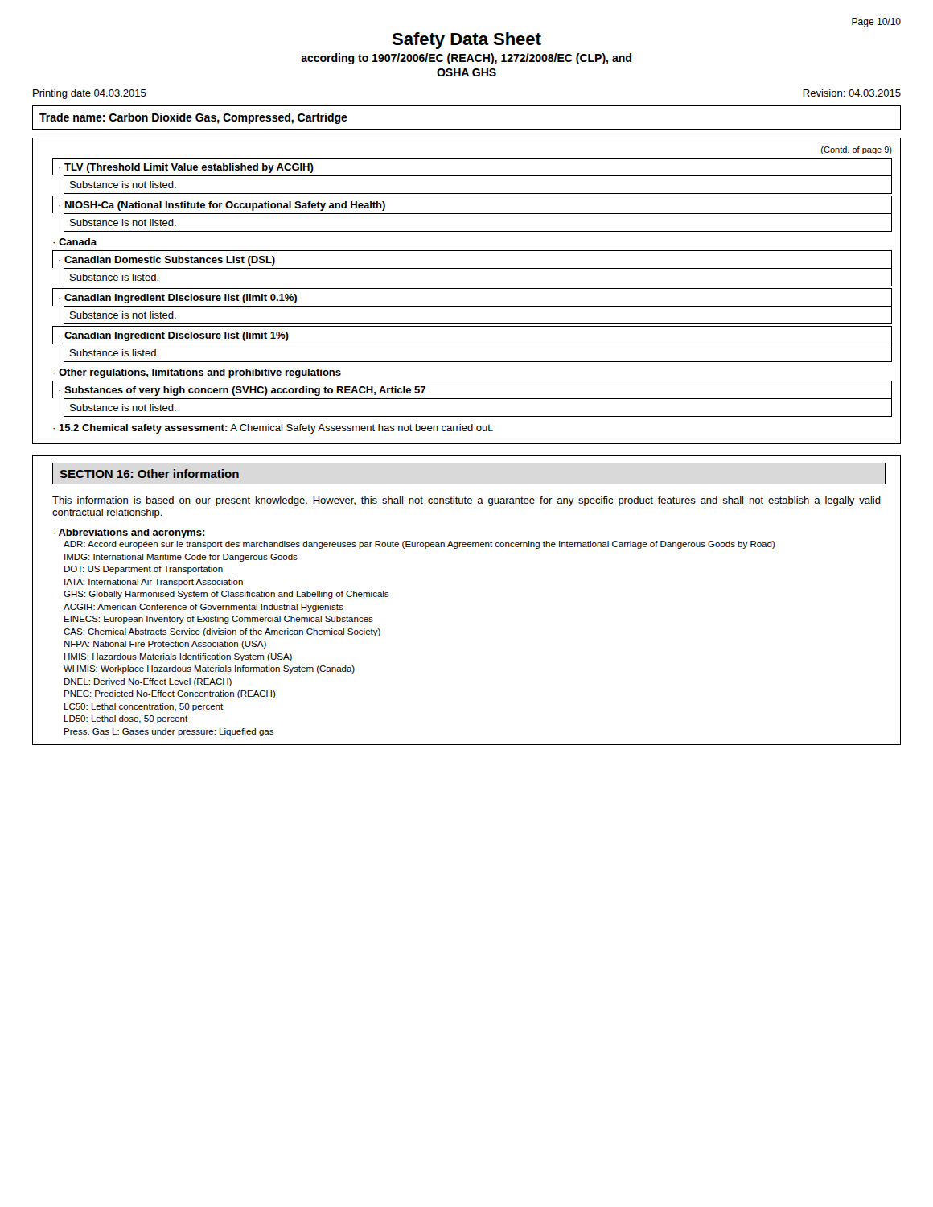Page 10/10
Safety Data Sheet
according to 1907/2006/EC (REACH), 1272/2008/EC (CLP), and
OSHA GHS
Printing date 04.03.2015 Revision: 04.03.2015
Trade name: Carbon Dioxide Gas, Compressed, Cartridge
(Contd. of page 9)
· TLV (Threshold Limit Value established by ACGIH)
Substance is not listed.
· NIOSH-Ca (National Institute for Occupational Safety and Health)
Substance is not listed.
· Canada
· Canadian Domestic Substances List (DSL)
Substance is listed.
· Canadian Ingredient Disclosure list (limit 0.1%)
Substance is not listed.
· Canadian Ingredient Disclosure list (limit 1%)
Substance is listed.
· Other regulations, limitations and prohibitive regulations
· Substances of very high concern (SVHC) according to REACH, Article 57
Substance is not listed.
· 15.2 Chemical safety assessment: A Chemical Safety Assessment has not been carried out.
SECTION 16: Other information
This information is based on our present knowledge. However, this shall not constitute a guarantee for any specific product features and shall not establish a legally valid contractual relationship.
· Abbreviations and acronyms:
ADR: Accord européen sur le transport des marchandises dangereuses par Route (European Agreement concerning the International Carriage of Dangerous Goods by Road)
IMDG: International Maritime Code for Dangerous Goods
DOT: US Department of Transportation
IATA: International Air Transport Association
GHS: Globally Harmonised System of Classification and Labelling of Chemicals
ACGIH: American Conference of Governmental Industrial Hygienists
EINECS: European Inventory of Existing Commercial Chemical Substances
CAS: Chemical Abstracts Service (division of the American Chemical Society)
NFPA: National Fire Protection Association (USA)
HMIS: Hazardous Materials Identification System (USA)
WHMIS: Workplace Hazardous Materials Information System (Canada)
DNEL: Derived No-Effect Level (REACH)
PNEC: Predicted No-Effect Concentration (REACH)
LC50: Lethal concentration, 50 percent
LD50: Lethal dose, 50 percent
Press. Gas L: Gases under pressure: Liquefied gas